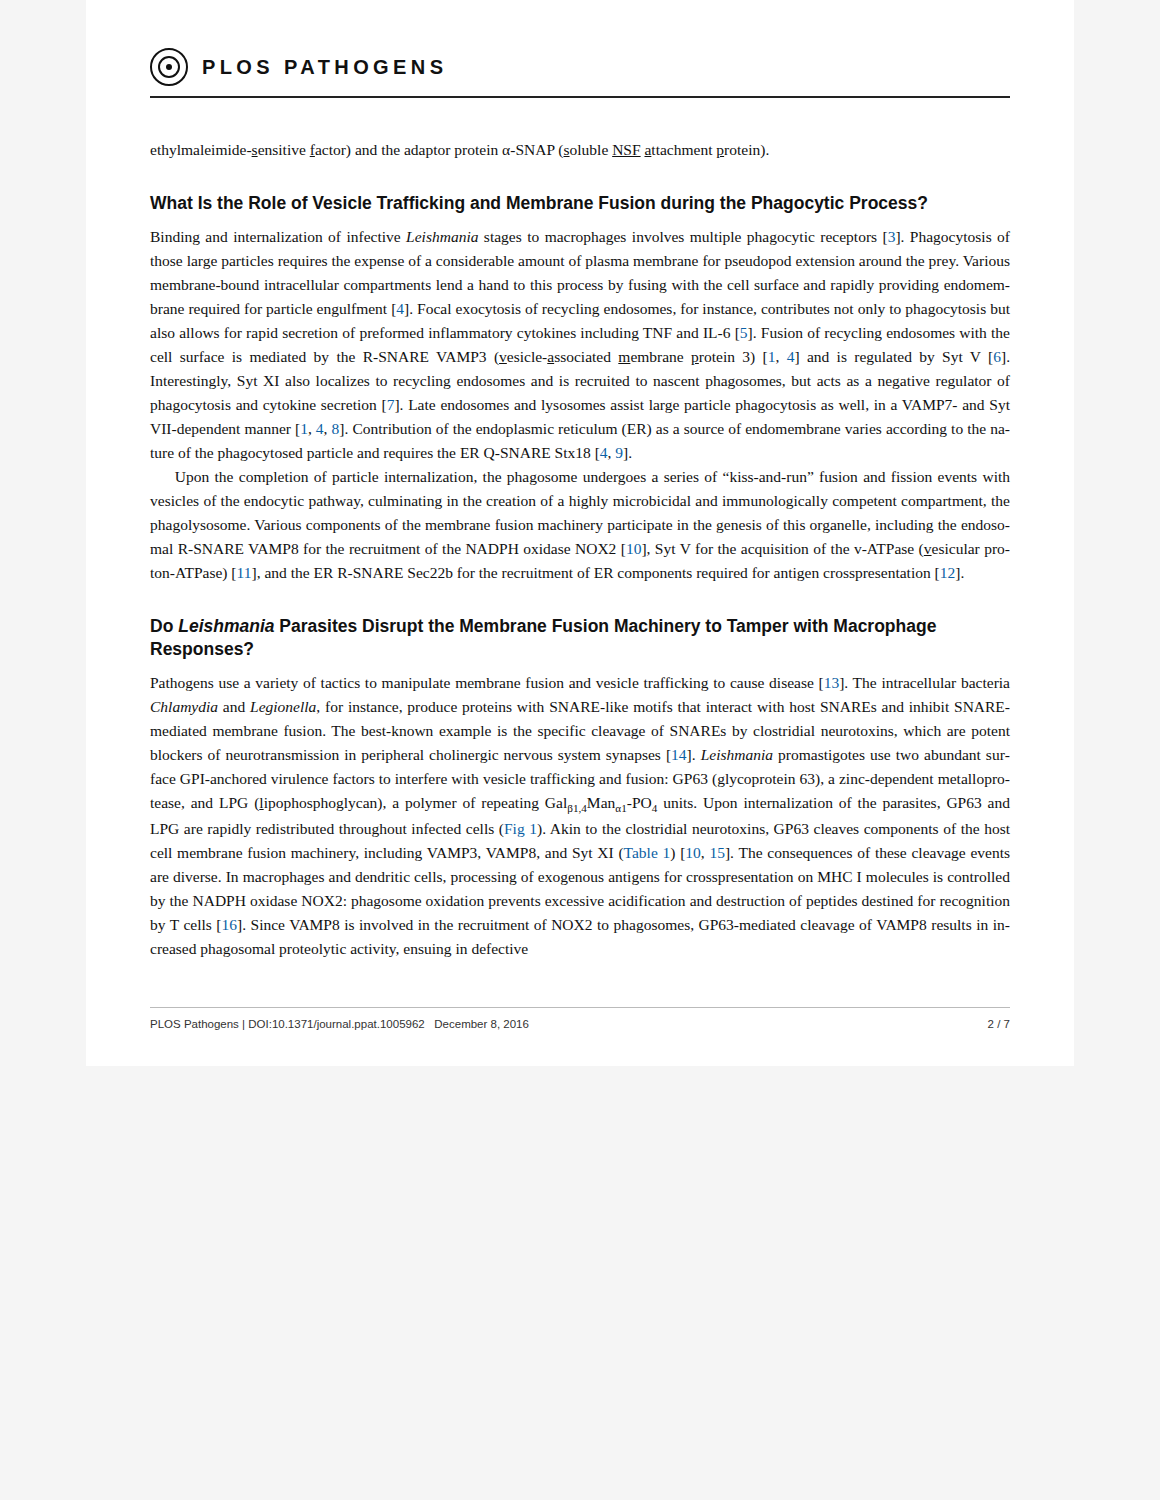PLOSPATHOGENS
ethylmaleimide-sensitive factor) and the adaptor protein α-SNAP (soluble NSF attachment protein).
What Is the Role of Vesicle Trafficking and Membrane Fusion during the Phagocytic Process?
Binding and internalization of infective Leishmania stages to macrophages involves multiple phagocytic receptors [3]. Phagocytosis of those large particles requires the expense of a considerable amount of plasma membrane for pseudopod extension around the prey. Various membrane-bound intracellular compartments lend a hand to this process by fusing with the cell surface and rapidly providing endomembrane required for particle engulfment [4]. Focal exocytosis of recycling endosomes, for instance, contributes not only to phagocytosis but also allows for rapid secretion of preformed inflammatory cytokines including TNF and IL-6 [5]. Fusion of recycling endosomes with the cell surface is mediated by the R-SNARE VAMP3 (vesicle-associated membrane protein 3) [1, 4] and is regulated by Syt V [6]. Interestingly, Syt XI also localizes to recycling endosomes and is recruited to nascent phagosomes, but acts as a negative regulator of phagocytosis and cytokine secretion [7]. Late endosomes and lysosomes assist large particle phagocytosis as well, in a VAMP7- and Syt VII-dependent manner [1, 4, 8]. Contribution of the endoplasmic reticulum (ER) as a source of endomembrane varies according to the nature of the phagocytosed particle and requires the ER Q-SNARE Stx18 [4, 9].
Upon the completion of particle internalization, the phagosome undergoes a series of “kiss-and-run” fusion and fission events with vesicles of the endocytic pathway, culminating in the creation of a highly microbicidal and immunologically competent compartment, the phagolysosome. Various components of the membrane fusion machinery participate in the genesis of this organelle, including the endosomal R-SNARE VAMP8 for the recruitment of the NADPH oxidase NOX2 [10], Syt V for the acquisition of the v-ATPase (vesicular proton-ATPase) [11], and the ER R-SNARE Sec22b for the recruitment of ER components required for antigen crosspresentation [12].
Do Leishmania Parasites Disrupt the Membrane Fusion Machinery to Tamper with Macrophage Responses?
Pathogens use a variety of tactics to manipulate membrane fusion and vesicle trafficking to cause disease [13]. The intracellular bacteria Chlamydia and Legionella, for instance, produce proteins with SNARE-like motifs that interact with host SNAREs and inhibit SNARE-mediated membrane fusion. The best-known example is the specific cleavage of SNAREs by clostridial neurotoxins, which are potent blockers of neurotransmission in peripheral cholinergic nervous system synapses [14]. Leishmania promastigotes use two abundant surface GPI-anchored virulence factors to interfere with vesicle trafficking and fusion: GP63 (glycoprotein 63), a zinc-dependent metalloprotease, and LPG (lipophosphoglycan), a polymer of repeating Galβ1,4Manα1-PO4 units. Upon internalization of the parasites, GP63 and LPG are rapidly redistributed throughout infected cells (Fig 1). Akin to the clostridial neurotoxins, GP63 cleaves components of the host cell membrane fusion machinery, including VAMP3, VAMP8, and Syt XI (Table 1) [10, 15]. The consequences of these cleavage events are diverse. In macrophages and dendritic cells, processing of exogenous antigens for crosspresentation on MHC I molecules is controlled by the NADPH oxidase NOX2: phagosome oxidation prevents excessive acidification and destruction of peptides destined for recognition by T cells [16]. Since VAMP8 is involved in the recruitment of NOX2 to phagosomes, GP63-mediated cleavage of VAMP8 results in increased phagosomal proteolytic activity, ensuing in defective
PLOS Pathogens | DOI:10.1371/journal.ppat.1005962 December 8, 2016
2 / 7